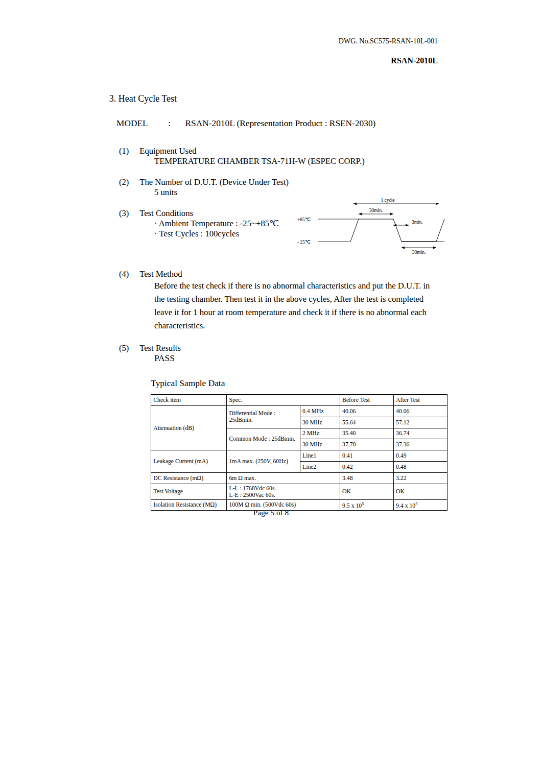DWG. No.SC575-RSAN-10L-001
RSAN-2010L
3. Heat Cycle Test
MODEL: RSAN-2010L (Representation Product : RSEN-2030)
(1) Equipment Used TEMPERATURE CHAMBER TSA-71H-W (ESPEC CORP.)
(2) The Number of D.U.T. (Device Under Test) 5 units
(3) Test Conditions · Ambient Temperature : -25~+85℃ · Test Cycles : 100cycles
1 cycle 30min. +85℃ 3min. - 25℃ 30min.
(4) Test Method
Before the test check if there is no abnormal characteristics and put the D.U.T. in the testing chamber. Then test it in the above cycles, After the test is completed leave it for 1 hour at room temperature and check it if there is no abnormal each characteristics.
(5) Test Results
PASS
Typical Sample Data
| Check item | Spec. | Before Test | After Test |
| --- | --- | --- | --- |
| Attenuation (dB) | Differential Mode : 25dBmin. | 0.4 MHz | 40.06 | 40.06 |
| 30 MHz | 55.64 | 57.12 |
| Common Mode : 25dBmin. | 2 MHz | 35.40 | 36.74 |
| 30 MHz | 37.70 | 37.36 |
| Leakage Current (mA) | 1mA max. (250V, 60Hz) | Line1 | 0.41 | 0.49 |
| Line2 | 0.42 | 0.48 |
| DC Resistance (mΩ) | 6m Ω max. | 3.48 | 3.22 |
| Test Voltage | L-L : 1768Vdc 60s. L-E : 2500Vac 60s. | OK | OK |
| Isolation Resistance (MΩ) | 100M Ω min. (500Vdc 60s) | 9.5 x 10 5 | 9.4 x 10 5 |
Page 5 of 8